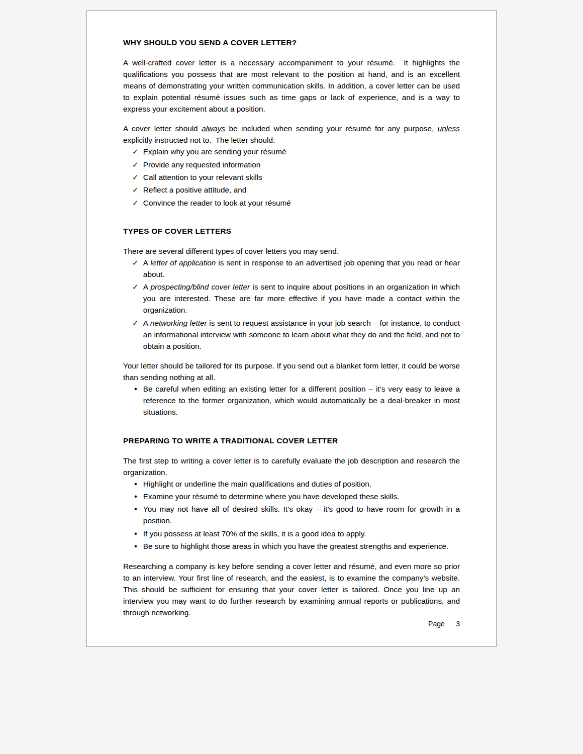WHY SHOULD YOU SEND A COVER LETTER?
A well-crafted cover letter is a necessary accompaniment to your résumé. It highlights the qualifications you possess that are most relevant to the position at hand, and is an excellent means of demonstrating your written communication skills. In addition, a cover letter can be used to explain potential résumé issues such as time gaps or lack of experience, and is a way to express your excitement about a position.
A cover letter should always be included when sending your résumé for any purpose, unless explicitly instructed not to. The letter should:
Explain why you are sending your résumé
Provide any requested information
Call attention to your relevant skills
Reflect a positive attitude, and
Convince the reader to look at your résumé
TYPES OF COVER LETTERS
There are several different types of cover letters you may send.
A letter of application is sent in response to an advertised job opening that you read or hear about.
A prospecting/blind cover letter is sent to inquire about positions in an organization in which you are interested. These are far more effective if you have made a contact within the organization.
A networking letter is sent to request assistance in your job search – for instance, to conduct an informational interview with someone to learn about what they do and the field, and not to obtain a position.
Your letter should be tailored for its purpose. If you send out a blanket form letter, it could be worse than sending nothing at all.
Be careful when editing an existing letter for a different position – it’s very easy to leave a reference to the former organization, which would automatically be a deal-breaker in most situations.
PREPARING TO WRITE A TRADITIONAL COVER LETTER
The first step to writing a cover letter is to carefully evaluate the job description and research the organization.
Highlight or underline the main qualifications and duties of position.
Examine your résumé to determine where you have developed these skills.
You may not have all of desired skills. It’s okay – it’s good to have room for growth in a position.
If you possess at least 70% of the skills, it is a good idea to apply.
Be sure to highlight those areas in which you have the greatest strengths and experience.
Researching a company is key before sending a cover letter and résumé, and even more so prior to an interview. Your first line of research, and the easiest, is to examine the company’s website. This should be sufficient for ensuring that your cover letter is tailored. Once you line up an interview you may want to do further research by examining annual reports or publications, and through networking.
Page3